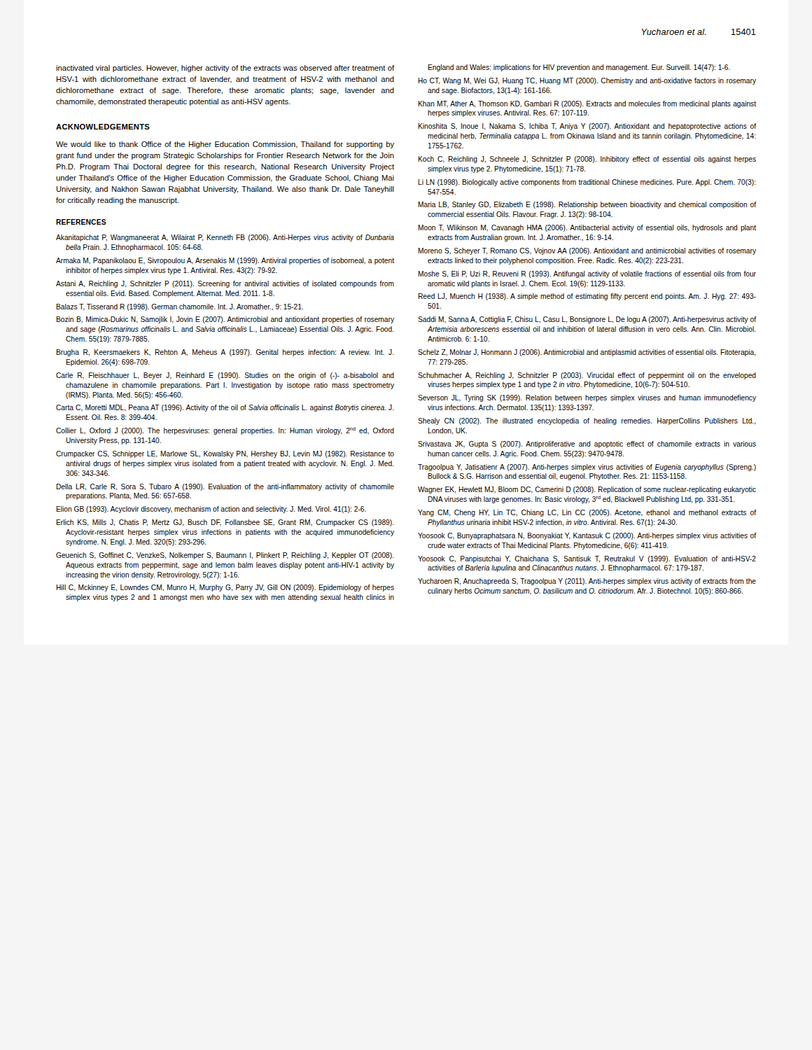Yucharoen et al. 15401
inactivated viral particles. However, higher activity of the extracts was observed after treatment of HSV-1 with dichloromethane extract of lavender, and treatment of HSV-2 with methanol and dichloromethane extract of sage. Therefore, these aromatic plants; sage, lavender and chamomile, demonstrated therapeutic potential as anti-HSV agents.
Acknowledgements
We would like to thank Office of the Higher Education Commission, Thailand for supporting by grant fund under the program Strategic Scholarships for Frontier Research Network for the Join Ph.D. Program Thai Doctoral degree for this research, National Research University Project under Thailand's Office of the Higher Education Commission, the Graduate School, Chiang Mai University, and Nakhon Sawan Rajabhat University, Thailand. We also thank Dr. Dale Taneyhill for critically reading the manuscript.
REFERENCES
Akanitapichat P, Wangmaneerat A, Wilairat P, Kenneth FB (2006). Anti-Herpes virus activity of Dunbaria bella Prain. J. Ethnopharmacol. 105: 64-68.
Armaka M, Papanikolaou E, Sivropoulou A, Arsenakis M (1999). Antiviral properties of isoborneal, a potent inhibitor of herpes simplex virus type 1. Antiviral. Res. 43(2): 79-92.
Astani A, Reichling J, Schnitzler P (2011). Screening for antiviral activities of isolated compounds from essential oils. Evid. Based. Complement. Alternat. Med. 2011. 1-8.
Balazs T, Tisserand R (1998). German chamomile. Int. J. Aromather., 9: 15-21.
Bozin B, Mimica-Dukic N, Samojlik I, Jovin E (2007). Antimicrobial and antioxidant properties of rosemary and sage (Rosmarinus officinalis L. and Salvia officinalis L., Lamiaceae) Essential Oils. J. Agric. Food. Chem. 55(19): 7879-7885.
Brugha R, Keersmaekers K, Rehton A, Meheus A (1997). Genital herpes infection: A review. Int. J. Epidemiol. 26(4): 698-709.
Carle R, Fleischhauer L, Beyer J, Reinhard E (1990). Studies on the origin of (-)- a-bisabolol and chamazulene in chamomile preparations. Part I. Investigation by isotope ratio mass spectrometry (IRMS). Planta. Med. 56(5): 456-460.
Carta C, Moretti MDL, Peana AT (1996). Activity of the oil of Salvia officinalis L. against Botrytis cinerea. J. Essent. Oil. Res. 8: 399-404.
Collier L, Oxford J (2000). The herpesviruses: general properties. In: Human virology, 2nd ed, Oxford University Press, pp. 131-140.
Crumpacker CS, Schnipper LE, Marlowe SL, Kowalsky PN, Hershey BJ, Levin MJ (1982). Resistance to antiviral drugs of herpes simplex virus isolated from a patient treated with acyclovir. N. Engl. J. Med. 306: 343-346.
Della LR, Carle R, Sora S, Tubaro A (1990). Evaluation of the anti-inflammatory activity of chamomile preparations. Planta, Med. 56: 657-658.
Elion GB (1993). Acyclovir discovery, mechanism of action and selectivity. J. Med. Virol. 41(1): 2-6.
Erlich KS, Mills J, Chatis P, Mertz GJ, Busch DF, Follansbee SE, Grant RM, Crumpacker CS (1989). Acyclovir-resistant herpes simplex virus infections in patients with the acquired immunodeficiency syndrome. N. Engl. J. Med. 320(5): 293-296.
Geuenich S, Goffinet C, VenzkeS, Nolkemper S, Baumann I, Plinkert P, Reichling J, Keppler OT (2008). Aqueous extracts from peppermint, sage and lemon balm leaves display potent anti-HIV-1 activity by increasing the virion density. Retrovirology, 5(27): 1-16.
Hill C, Mckinney E, Lowndes CM, Munro H, Murphy G, Parry JV, Gill ON (2009). Epidemiology of herpes simplex virus types 2 and 1 amongst men who have sex with men attending sexual health clinics in England and Wales: implications for HIV prevention and management. Eur. Surveill. 14(47): 1-6.
Ho CT, Wang M, Wei GJ, Huang TC, Huang MT (2000). Chemistry and anti-oxidative factors in rosemary and sage. Biofactors, 13(1-4): 161-166.
Khan MT, Ather A, Thomson KD, Gambari R (2005). Extracts and molecules from medicinal plants against herpes simplex viruses. Antiviral. Res. 67: 107-119.
Kinoshita S, Inoue I, Nakama S, Ichiba T, Aniya Y (2007). Antioxidant and hepatoprotective actions of medicinal herb, Terminalia catappa L. from Okinawa Island and its tannin corilagin. Phytomedicine, 14: 1755-1762.
Koch C, Reichling J, Schneele J, Schnitzler P (2008). Inhibitory effect of essential oils against herpes simplex virus type 2. Phytomedicine, 15(1): 71-78.
Li LN (1998). Biologically active components from traditional Chinese medicines. Pure. Appl. Chem. 70(3): 547-554.
Maria LB, Stanley GD, Elizabeth E (1998). Relationship between bioactivity and chemical composition of commercial essential Oils. Flavour. Fragr. J. 13(2): 98-104.
Moon T, Wlikinson M, Cavanagh HMA (2006). Antibacterial activity of essential oils, hydrosols and plant extracts from Australian grown. Int. J. Aromather., 16: 9-14.
Moreno S, Scheyer T, Romano CS, Vojnov AA (2006). Antioxidant and antimicrobial activities of rosemary extracts linked to their polyphenol composition. Free. Radic. Res. 40(2): 223-231.
Moshe S, Eli P, Uzi R, Reuveni R (1993). Antifungal activity of volatile fractions of essential oils from four aromatic wild plants in Israel. J. Chem. Ecol. 19(6): 1129-1133.
Reed LJ, Muench H (1938). A simple method of estimating fifty percent end points. Am. J. Hyg. 27: 493-501.
Saddi M, Sanna A, Cottiglia F, Chisu L, Casu L, Bonsignore L, De logu A (2007). Anti-herpesvirus activity of Artemisia arborescens essential oil and inhibition of lateral diffusion in vero cells. Ann. Clin. Microbiol. Antimicrob. 6: 1-10.
Schelz Z, Molnar J, Honmann J (2006). Antimicrobial and antiplasmid activities of essential oils. Fitoterapia, 77: 279-285.
Schuhmacher A, Reichling J, Schnitzler P (2003). Virucidal effect of peppermint oil on the enveloped viruses herpes simplex type 1 and type 2 in vitro. Phytomedicine, 10(6-7): 504-510.
Severson JL, Tyring SK (1999). Relation between herpes simplex viruses and human immunodefiency virus infections. Arch. Dermatol. 135(11): 1393-1397.
Shealy CN (2002). The illustrated encyclopedia of healing remedies. HarperCollins Publishers Ltd., London, UK.
Srivastava JK, Gupta S (2007). Antiproliferative and apoptotic effect of chamomile extracts in various human cancer cells. J. Agric. Food. Chem. 55(23): 9470-9478.
Tragoolpua Y, Jatisatienr A (2007). Anti-herpes simplex virus activities of Eugenia caryophyllus (Spreng.) Bullock & S.G. Harrison and essential oil, eugenol. Phytother. Res. 21: 1153-1158.
Wagner EK, Hewlett MJ, Bloom DC, Camerini D (2008). Replication of some nuclear-replicating eukaryotic DNA viruses with large genomes. In: Basic virology, 3rd ed, Blackwell Publishing Ltd, pp. 331-351.
Yang CM, Cheng HY, Lin TC, Chiang LC, Lin CC (2005). Acetone, ethanol and methanol extracts of Phyllanthus urinaria inhibit HSV-2 infection, in vitro. Antiviral. Res. 67(1): 24-30.
Yoosook C, Bunyapraphatsara N, Boonyakiat Y, Kantasuk C (2000). Anti-herpes simplex virus activities of crude water extracts of Thai Medicinal Plants. Phytomedicine, 6(6): 411-419.
Yoosook C, Panpisutchai Y, Chaichana S, Santisuk T, Reutrakul V (1999). Evaluation of anti-HSV-2 activities of Barleria lupulina and Clinacanthus nutans. J. Ethnopharmacol. 67: 179-187.
Yucharoen R, Anuchapreeda S, Tragoolpua Y (2011). Anti-herpes simplex virus activity of extracts from the culinary herbs Ocimum sanctum, O. basilicum and O. citriodorum. Afr. J. Biotechnol. 10(5): 860-866.